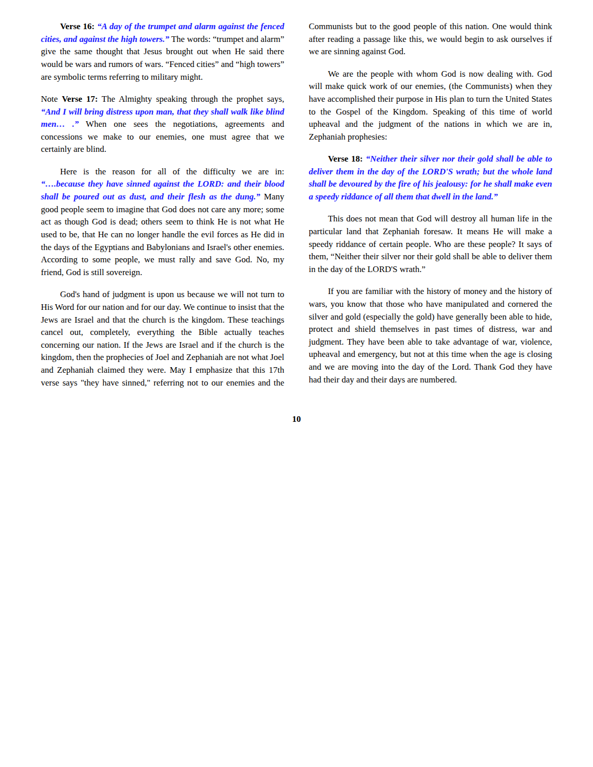Verse 16: “A day of the trumpet and alarm against the fenced cities, and against the high towers.” The words: “trumpet and alarm” give the same thought that Jesus brought out when He said there would be wars and rumors of wars. “Fenced cities” and “high towers” are symbolic terms referring to military might.
Note Verse 17: The Almighty speaking through the prophet says, “And I will bring distress upon man, that they shall walk like blind men… .” When one sees the negotiations, agreements and concessions we make to our enemies, one must agree that we certainly are blind.
Here is the reason for all of the difficulty we are in: “….because they have sinned against the LORD: and their blood shall be poured out as dust, and their flesh as the dung.” Many good people seem to imagine that God does not care any more; some act as though God is dead; others seem to think He is not what He used to be, that He can no longer handle the evil forces as He did in the days of the Egyptians and Babylonians and Israel's other enemies. According to some people, we must rally and save God. No, my friend, God is still sovereign.
God's hand of judgment is upon us because we will not turn to His Word for our nation and for our day. We continue to insist that the Jews are Israel and that the church is the kingdom. These teachings cancel out, completely, everything the Bible actually teaches concerning our nation. If the Jews are Israel and if the church is the kingdom, then the prophecies of Joel and Zephaniah are not what Joel and Zephaniah claimed they were. May I emphasize that this 17th verse says "they have sinned," referring not to our enemies and the Communists but to the good people of this nation. One would think after reading a passage like this, we would begin to ask ourselves if we are sinning against God.
We are the people with whom God is now dealing with. God will make quick work of our enemies, (the Communists) when they have accomplished their purpose in His plan to turn the United States to the Gospel of the Kingdom. Speaking of this time of world upheaval and the judgment of the nations in which we are in, Zephaniah prophesies:
Verse 18: “Neither their silver nor their gold shall be able to deliver them in the day of the LORD'S wrath; but the whole land shall be devoured by the fire of his jealousy: for he shall make even a speedy riddance of all them that dwell in the land.”
This does not mean that God will destroy all human life in the particular land that Zephaniah foresaw. It means He will make a speedy riddance of certain people. Who are these people? It says of them, “Neither their silver nor their gold shall be able to deliver them in the day of the LORD'S wrath.”
If you are familiar with the history of money and the history of wars, you know that those who have manipulated and cornered the silver and gold (especially the gold) have generally been able to hide, protect and shield themselves in past times of distress, war and judgment. They have been able to take advantage of war, violence, upheaval and emergency, but not at this time when the age is closing and we are moving into the day of the Lord. Thank God they have had their day and their days are numbered.
10